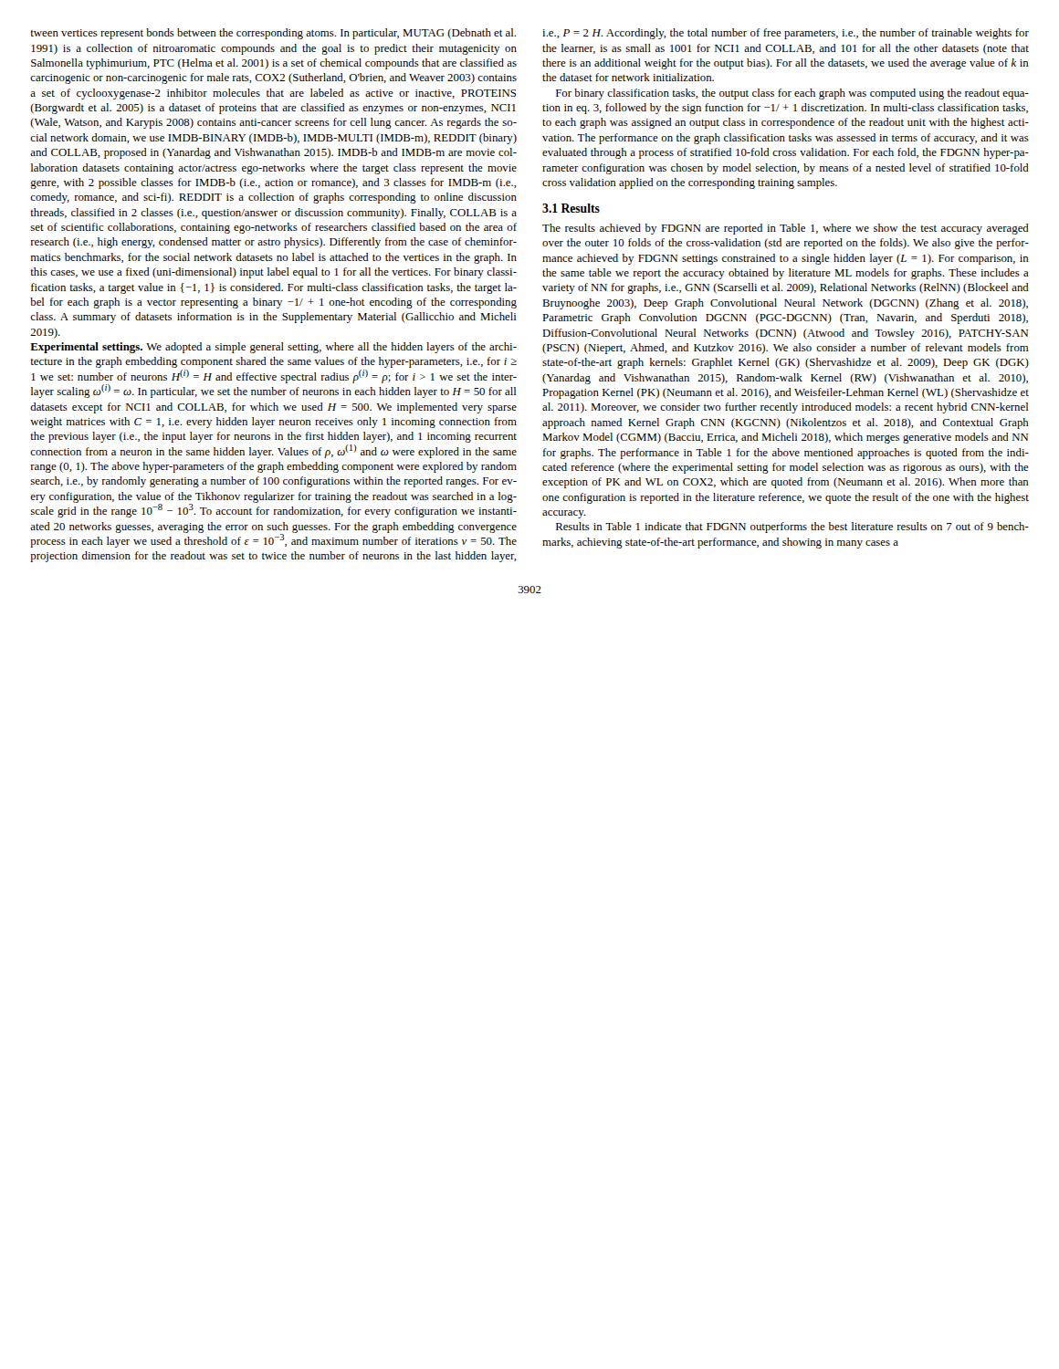tween vertices represent bonds between the corresponding atoms. In particular, MUTAG (Debnath et al. 1991) is a collection of nitroaromatic compounds and the goal is to predict their mutagenicity on Salmonella typhimurium, PTC (Helma et al. 2001) is a set of chemical compounds that are classified as carcinogenic or non-carcinogenic for male rats, COX2 (Sutherland, O'brien, and Weaver 2003) contains a set of cyclooxygenase-2 inhibitor molecules that are labeled as active or inactive, PROTEINS (Borgwardt et al. 2005) is a dataset of proteins that are classified as enzymes or non-enzymes, NCI1 (Wale, Watson, and Karypis 2008) contains anti-cancer screens for cell lung cancer. As regards the social network domain, we use IMDB-BINARY (IMDB-b), IMDB-MULTI (IMDB-m), REDDIT (binary) and COLLAB, proposed in (Yanardag and Vishwanathan 2015). IMDB-b and IMDB-m are movie collaboration datasets containing actor/actress ego-networks where the target class represent the movie genre, with 2 possible classes for IMDB-b (i.e., action or romance), and 3 classes for IMDB-m (i.e., comedy, romance, and sci-fi). REDDIT is a collection of graphs corresponding to online discussion threads, classified in 2 classes (i.e., question/answer or discussion community). Finally, COLLAB is a set of scientific collaborations, containing ego-networks of researchers classified based on the area of research (i.e., high energy, condensed matter or astro physics). Differently from the case of cheminformatics benchmarks, for the social network datasets no label is attached to the vertices in the graph. In this cases, we use a fixed (uni-dimensional) input label equal to 1 for all the vertices. For binary classification tasks, a target value in {−1, 1} is considered. For multi-class classification tasks, the target label for each graph is a vector representing a binary −1/ + 1 one-hot encoding of the corresponding class. A summary of datasets information is in the Supplementary Material (Gallicchio and Micheli 2019).
Experimental settings. We adopted a simple general setting, where all the hidden layers of the architecture in the graph embedding component shared the same values of the hyper-parameters, i.e., for i ≥ 1 we set: number of neurons H(i) = H and effective spectral radius ρ(i) = ρ; for i > 1 we set the inter-layer scaling ω(i) = ω. In particular, we set the number of neurons in each hidden layer to H = 50 for all datasets except for NCI1 and COLLAB, for which we used H = 500. We implemented very sparse weight matrices with C = 1, i.e. every hidden layer neuron receives only 1 incoming connection from the previous layer (i.e., the input layer for neurons in the first hidden layer), and 1 incoming recurrent connection from a neuron in the same hidden layer. Values of ρ, ω(1) and ω were explored in the same range (0, 1). The above hyper-parameters of the graph embedding component were explored by random search, i.e., by randomly generating a number of 100 configurations within the reported ranges. For every configuration, the value of the Tikhonov regularizer for training the readout was searched in a log-scale grid in the range 10−8 − 103. To account for randomization, for every configuration we instantiated 20 networks guesses, averaging the error on such guesses. For the graph embedding convergence process in each layer we used a threshold of ε = 10−3, and maximum number of iterations ν = 50. The projection dimension for the readout was set to twice the number of neurons in the last hidden layer, i.e., P = 2 H. Accordingly, the total number of free parameters, i.e., the number of trainable weights for the learner, is as small as 1001 for NCI1 and COLLAB, and 101 for all the other datasets (note that there is an additional weight for the output bias). For all the datasets, we used the average value of k in the dataset for network initialization.
For binary classification tasks, the output class for each graph was computed using the readout equation in eq. 3, followed by the sign function for −1/ + 1 discretization. In multi-class classification tasks, to each graph was assigned an output class in correspondence of the readout unit with the highest activation. The performance on the graph classification tasks was assessed in terms of accuracy, and it was evaluated through a process of stratified 10-fold cross validation. For each fold, the FDGNN hyper-parameter configuration was chosen by model selection, by means of a nested level of stratified 10-fold cross validation applied on the corresponding training samples.
3.1 Results
The results achieved by FDGNN are reported in Table 1, where we show the test accuracy averaged over the outer 10 folds of the cross-validation (std are reported on the folds). We also give the performance achieved by FDGNN settings constrained to a single hidden layer (L = 1). For comparison, in the same table we report the accuracy obtained by literature ML models for graphs. These includes a variety of NN for graphs, i.e., GNN (Scarselli et al. 2009), Relational Networks (RelNN) (Blockeel and Bruynooghe 2003), Deep Graph Convolutional Neural Network (DGCNN) (Zhang et al. 2018), Parametric Graph Convolution DGCNN (PGC-DGCNN) (Tran, Navarin, and Sperduti 2018), Diffusion-Convolutional Neural Networks (DCNN) (Atwood and Towsley 2016), PATCHY-SAN (PSCN) (Niepert, Ahmed, and Kutzkov 2016). We also consider a number of relevant models from state-of-the-art graph kernels: Graphlet Kernel (GK) (Shervashidze et al. 2009), Deep GK (DGK) (Yanardag and Vishwanathan 2015), Random-walk Kernel (RW) (Vishwanathan et al. 2010), Propagation Kernel (PK) (Neumann et al. 2016), and Weisfeiler-Lehman Kernel (WL) (Shervashidze et al. 2011). Moreover, we consider two further recently introduced models: a recent hybrid CNN-kernel approach named Kernel Graph CNN (KGCNN) (Nikolentzos et al. 2018), and Contextual Graph Markov Model (CGMM) (Bacciu, Errica, and Micheli 2018), which merges generative models and NN for graphs. The performance in Table 1 for the above mentioned approaches is quoted from the indicated reference (where the experimental setting for model selection was as rigorous as ours), with the exception of PK and WL on COX2, which are quoted from (Neumann et al. 2016). When more than one configuration is reported in the literature reference, we quote the result of the one with the highest accuracy.
Results in Table 1 indicate that FDGNN outperforms the best literature results on 7 out of 9 benchmarks, achieving state-of-the-art performance, and showing in many cases a
3902